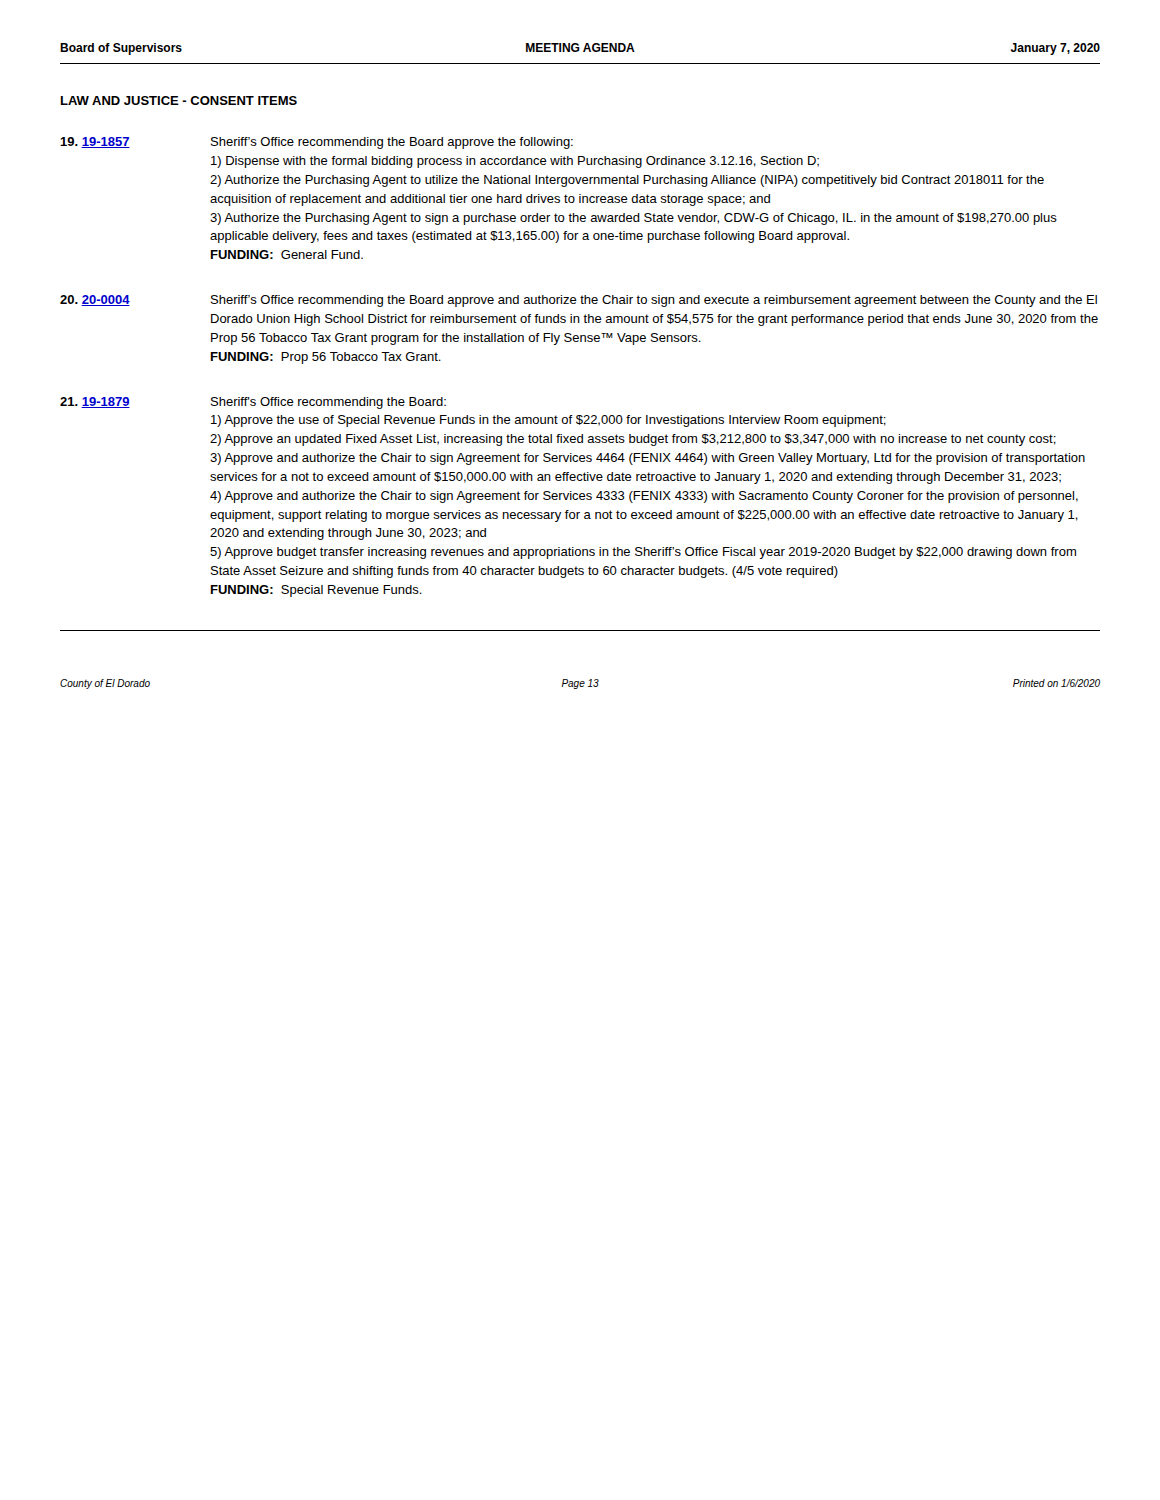Board of Supervisors
MEETING AGENDA
January 7, 2020
LAW AND JUSTICE - CONSENT ITEMS
19. 19-1857
Sheriff’s Office recommending the Board approve the following:
1) Dispense with the formal bidding process in accordance with Purchasing Ordinance 3.12.16, Section D;
2) Authorize the Purchasing Agent to utilize the National Intergovernmental Purchasing Alliance (NIPA) competitively bid Contract 2018011 for the acquisition of replacement and additional tier one hard drives to increase data storage space; and
3) Authorize the Purchasing Agent to sign a purchase order to the awarded State vendor, CDW-G of Chicago, IL. in the amount of $198,270.00 plus applicable delivery, fees and taxes (estimated at $13,165.00) for a one-time purchase following Board approval.
FUNDING: General Fund.
20. 20-0004
Sheriff’s Office recommending the Board approve and authorize the Chair to sign and execute a reimbursement agreement between the County and the El Dorado Union High School District for reimbursement of funds in the amount of $54,575 for the grant performance period that ends June 30, 2020 from the Prop 56 Tobacco Tax Grant program for the installation of Fly Sense™ Vape Sensors.
FUNDING: Prop 56 Tobacco Tax Grant.
21. 19-1879
Sheriff's Office recommending the Board:
1) Approve the use of Special Revenue Funds in the amount of $22,000 for Investigations Interview Room equipment;
2) Approve an updated Fixed Asset List, increasing the total fixed assets budget from $3,212,800 to $3,347,000 with no increase to net county cost;
3) Approve and authorize the Chair to sign Agreement for Services 4464 (FENIX 4464) with Green Valley Mortuary, Ltd for the provision of transportation services for a not to exceed amount of $150,000.00 with an effective date retroactive to January 1, 2020 and extending through December 31, 2023;
4) Approve and authorize the Chair to sign Agreement for Services 4333 (FENIX 4333) with Sacramento County Coroner for the provision of personnel, equipment, support relating to morgue services as necessary for a not to exceed amount of $225,000.00 with an effective date retroactive to January 1, 2020 and extending through June 30, 2023; and
5) Approve budget transfer increasing revenues and appropriations in the Sheriff’s Office Fiscal year 2019-2020 Budget by $22,000 drawing down from State Asset Seizure and shifting funds from 40 character budgets to 60 character budgets. (4/5 vote required)
FUNDING: Special Revenue Funds.
County of El Dorado
Page 13
Printed on 1/6/2020